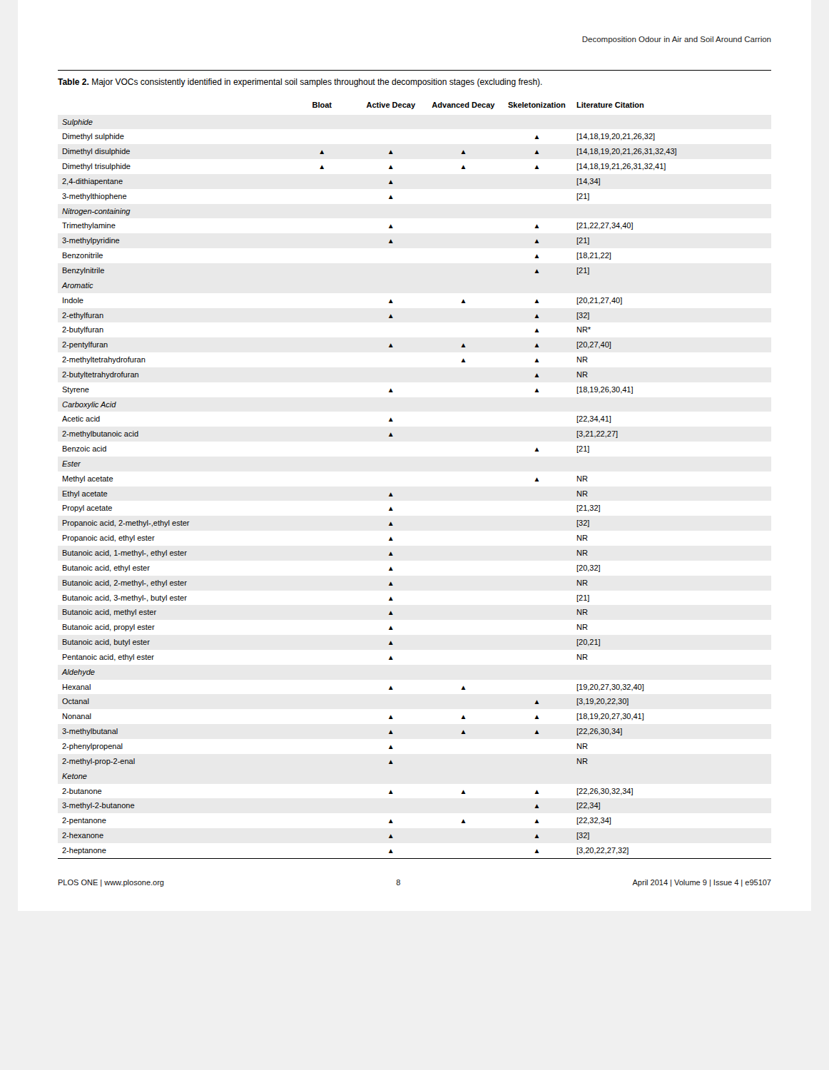Decomposition Odour in Air and Soil Around Carrion
Table 2. Major VOCs consistently identified in experimental soil samples throughout the decomposition stages (excluding fresh).
| | Bloat | Active Decay | Advanced Decay | Skeletonization | Literature Citation |
| --- | --- | --- | --- | --- | --- |
| Sulphide | | | | | |
| Dimethyl sulphide | | | | ▲ | [14,18,19,20,21,26,32] |
| Dimethyl disulphide | ▲ | ▲ | ▲ | ▲ | [14,18,19,20,21,26,31,32,43] |
| Dimethyl trisulphide | ▲ | ▲ | ▲ | ▲ | [14,18,19,21,26,31,32,41] |
| 2,4-dithiapentane | | ▲ | | | [14,34] |
| 3-methylthiophene | | ▲ | | | [21] |
| Nitrogen-containing | | | | | |
| Trimethylamine | | ▲ | | ▲ | [21,22,27,34,40] |
| 3-methylpyridine | | ▲ | | ▲ | [21] |
| Benzonitrile | | | | ▲ | [18,21,22] |
| Benzylnitrile | | | | ▲ | [21] |
| Aromatic | | | | | |
| Indole | | ▲ | ▲ | ▲ | [20,21,27,40] |
| 2-ethylfuran | | ▲ | | ▲ | [32] |
| 2-butylfuran | | | | ▲ | NR* |
| 2-pentylfuran | | ▲ | ▲ | ▲ | [20,27,40] |
| 2-methyltetrahydrofuran | | | ▲ | ▲ | NR |
| 2-butyltetrahydrofuran | | | | ▲ | NR |
| Styrene | | ▲ | | ▲ | [18,19,26,30,41] |
| Carboxylic Acid | | | | | |
| Acetic acid | | ▲ | | | [22,34,41] |
| 2-methylbutanoic acid | | ▲ | | | [3,21,22,27] |
| Benzoic acid | | | | ▲ | [21] |
| Ester | | | | | |
| Methyl acetate | | | | ▲ | NR |
| Ethyl acetate | | ▲ | | | NR |
| Propyl acetate | | ▲ | | | [21,32] |
| Propanoic acid, 2-methyl-,ethyl ester | | ▲ | | | [32] |
| Propanoic acid, ethyl ester | | ▲ | | | NR |
| Butanoic acid, 1-methyl-, ethyl ester | | ▲ | | | NR |
| Butanoic acid, ethyl ester | | ▲ | | | [20,32] |
| Butanoic acid, 2-methyl-, ethyl ester | | ▲ | | | NR |
| Butanoic acid, 3-methyl-, butyl ester | | ▲ | | | [21] |
| Butanoic acid, methyl ester | | ▲ | | | NR |
| Butanoic acid, propyl ester | | ▲ | | | NR |
| Butanoic acid, butyl ester | | ▲ | | | [20,21] |
| Pentanoic acid, ethyl ester | | ▲ | | | NR |
| Aldehyde | | | | | |
| Hexanal | | ▲ | ▲ | | [19,20,27,30,32,40] |
| Octanal | | | | ▲ | [3,19,20,22,30] |
| Nonanal | | ▲ | ▲ | ▲ | [18,19,20,27,30,41] |
| 3-methylbutanal | | ▲ | ▲ | ▲ | [22,26,30,34] |
| 2-phenylpropenal | | ▲ | | | NR |
| 2-methyl-prop-2-enal | | ▲ | | | NR |
| Ketone | | | | | |
| 2-butanone | | ▲ | ▲ | ▲ | [22,26,30,32,34] |
| 3-methyl-2-butanone | | | | ▲ | [22,34] |
| 2-pentanone | | ▲ | ▲ | ▲ | [22,32,34] |
| 2-hexanone | | ▲ | | ▲ | [32] |
| 2-heptanone | | ▲ | | ▲ | [3,20,22,27,32] |
PLOS ONE | www.plosone.org
8
April 2014 | Volume 9 | Issue 4 | e95107